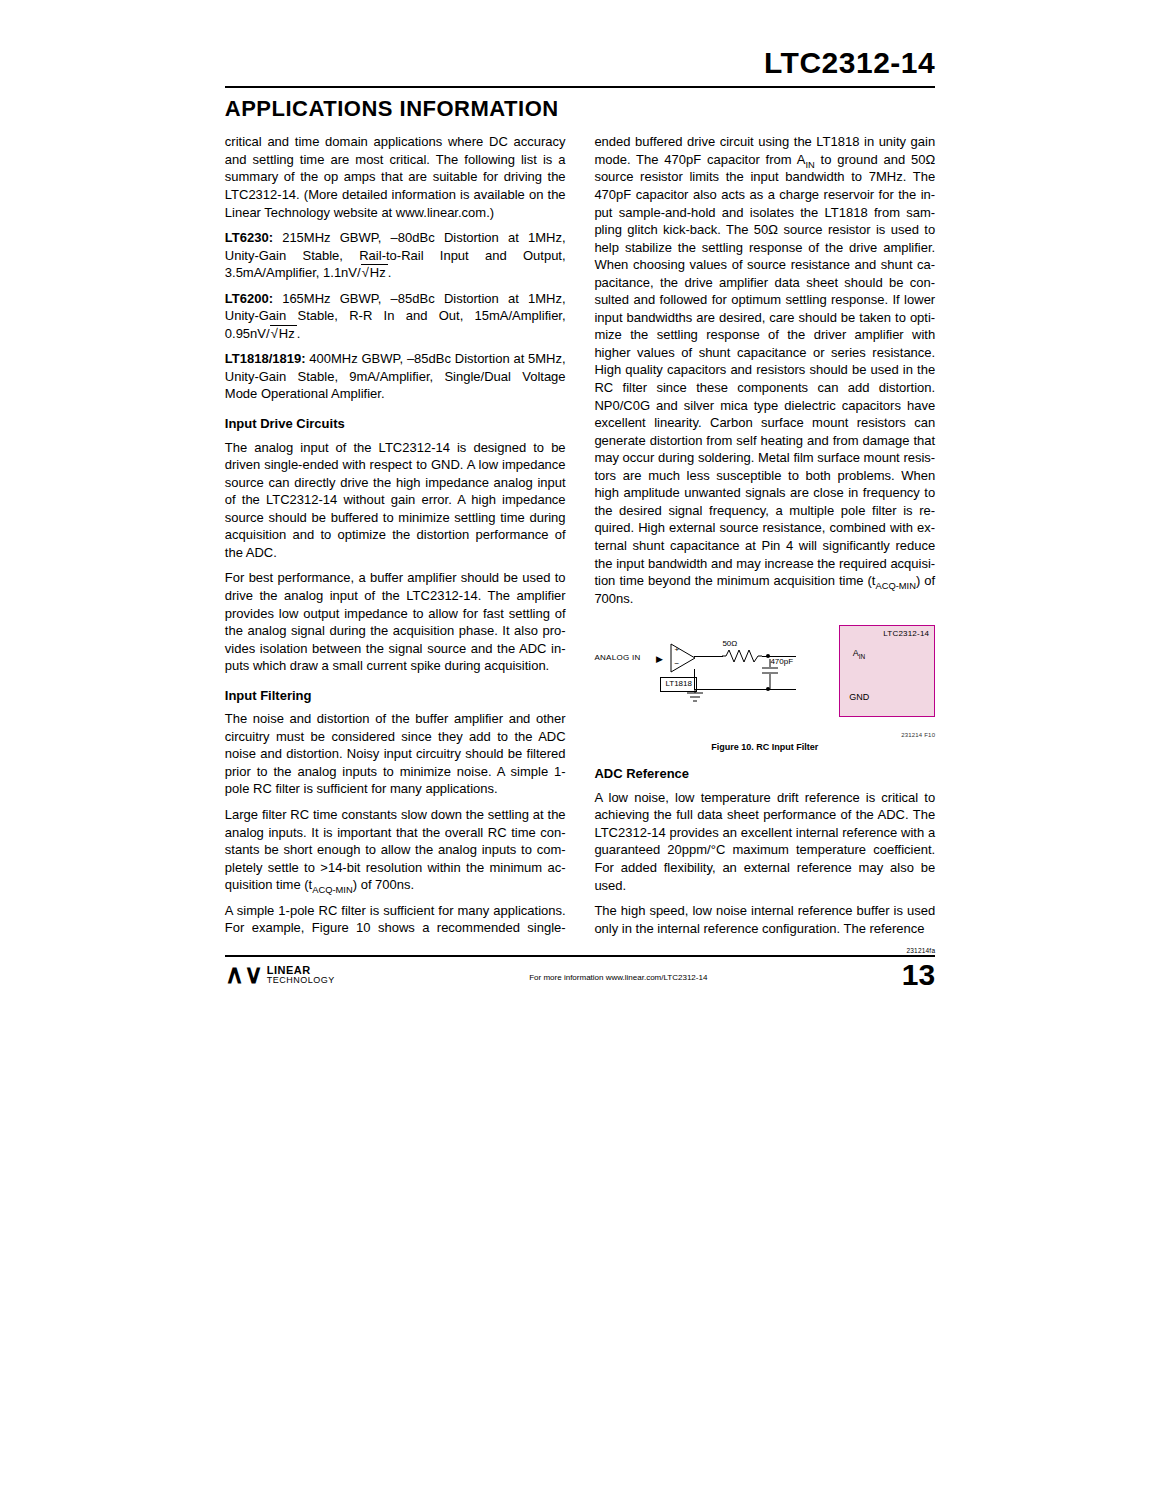LTC2312-14
Applications Information
critical and time domain applications where DC accuracy and settling time are most critical. The following list is a summary of the op amps that are suitable for driving the LTC2312-14. (More detailed information is available on the Linear Technology website at www.linear.com.)
LT6230: 215MHz GBWP, –80dBc Distortion at 1MHz, Unity-Gain Stable, Rail-to-Rail Input and Output, 3.5mA/Amplifier, 1.1nV/√Hz.
LT6200: 165MHz GBWP, –85dBc Distortion at 1MHz, Unity-Gain Stable, R-R In and Out, 15mA/Amplifier, 0.95nV/√Hz.
LT1818/1819: 400MHz GBWP, –85dBc Distortion at 5MHz, Unity-Gain Stable, 9mA/Amplifier, Single/Dual Voltage Mode Operational Amplifier.
Input Drive Circuits
The analog input of the LTC2312-14 is designed to be driven single-ended with respect to GND. A low impedance source can directly drive the high impedance analog input of the LTC2312-14 without gain error. A high impedance source should be buffered to minimize settling time during acquisition and to optimize the distortion performance of the ADC.
For best performance, a buffer amplifier should be used to drive the analog input of the LTC2312-14. The amplifier provides low output impedance to allow for fast settling of the analog signal during the acquisition phase. It also provides isolation between the signal source and the ADC inputs which draw a small current spike during acquisition.
Input Filtering
The noise and distortion of the buffer amplifier and other circuitry must be considered since they add to the ADC noise and distortion. Noisy input circuitry should be filtered prior to the analog inputs to minimize noise. A simple 1-pole RC filter is sufficient for many applications.
Large filter RC time constants slow down the settling at the analog inputs. It is important that the overall RC time constants be short enough to allow the analog inputs to completely settle to >14-bit resolution within the minimum acquisition time (tACQ-MIN) of 700ns.
A simple 1-pole RC filter is sufficient for many applications. For example, Figure 10 shows a recommended single-ended buffered drive circuit using the LT1818 in unity gain mode. The 470pF capacitor from AIN to ground and 50Ω source resistor limits the input bandwidth to 7MHz. The 470pF capacitor also acts as a charge reservoir for the input sample-and-hold and isolates the LT1818 from sampling glitch kick-back. The 50Ω source resistor is used to help stabilize the settling response of the drive amplifier. When choosing values of source resistance and shunt capacitance, the drive amplifier data sheet should be consulted and followed for optimum settling response. If lower input bandwidths are desired, care should be taken to optimize the settling response of the driver amplifier with higher values of shunt capacitance or series resistance. High quality capacitors and resistors should be used in the RC filter since these components can add distortion. NP0/C0G and silver mica type dielectric capacitors have excellent linearity. Carbon surface mount resistors can generate distortion from self heating and from damage that may occur during soldering. Metal film surface mount resistors are much less susceptible to both problems. When high amplitude unwanted signals are close in frequency to the desired signal frequency, a multiple pole filter is required. High external source resistance, combined with external shunt capacitance at Pin 4 will significantly reduce the input bandwidth and may increase the required acquisition time beyond the minimum acquisition time (tACQ-MIN) of 700ns.
LTC2312-14
AIN
GND
ANALOG IN
▶
+
−
LT1818
50Ω
470pF
231214 F10
Figure 10. RC Input Filter
ADC Reference
A low noise, low temperature drift reference is critical to achieving the full data sheet performance of the ADC. The LTC2312-14 provides an excellent internal reference with a guaranteed 20ppm/°C maximum temperature coefficient. For added flexibility, an external reference may also be used.
The high speed, low noise internal reference buffer is used only in the internal reference configuration. The reference
231214fa
∧∨
LINEARTECHNOLOGY
For more information www.linear.com/LTC2312-14
13